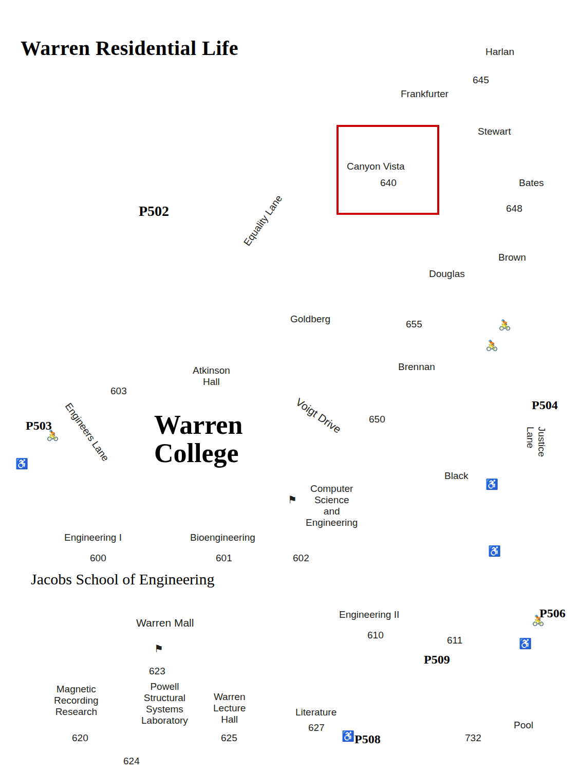Warren Residential Life
Harlan
645
Frankfurter
Stewart
Canyon Vista
640
Bates
648
Brown
Douglas
655
Brennan
650
Black
P502
P503
P504
P506
P509
P508
Goldberg
Atkinson
Hall
603
Warren
College
Computer
Science
and
Engineering
602
Bioengineering
601
Engineering I
600
Jacobs School of Engineering
Warren Mall
Engineering II
610
611
Magnetic
Recording
Research
620
623
Powell
Structural
Systems
Laboratory
624
Warren
Lecture
Hall
625
Literature
627
732
Pool
Equality Lane
Voigt Drive
Engineers Lane
Justice Lane
🚴 🚴 🚴 ♿ ♿ ♿ 🚴 ♿ ♿ ⚑ ⚑